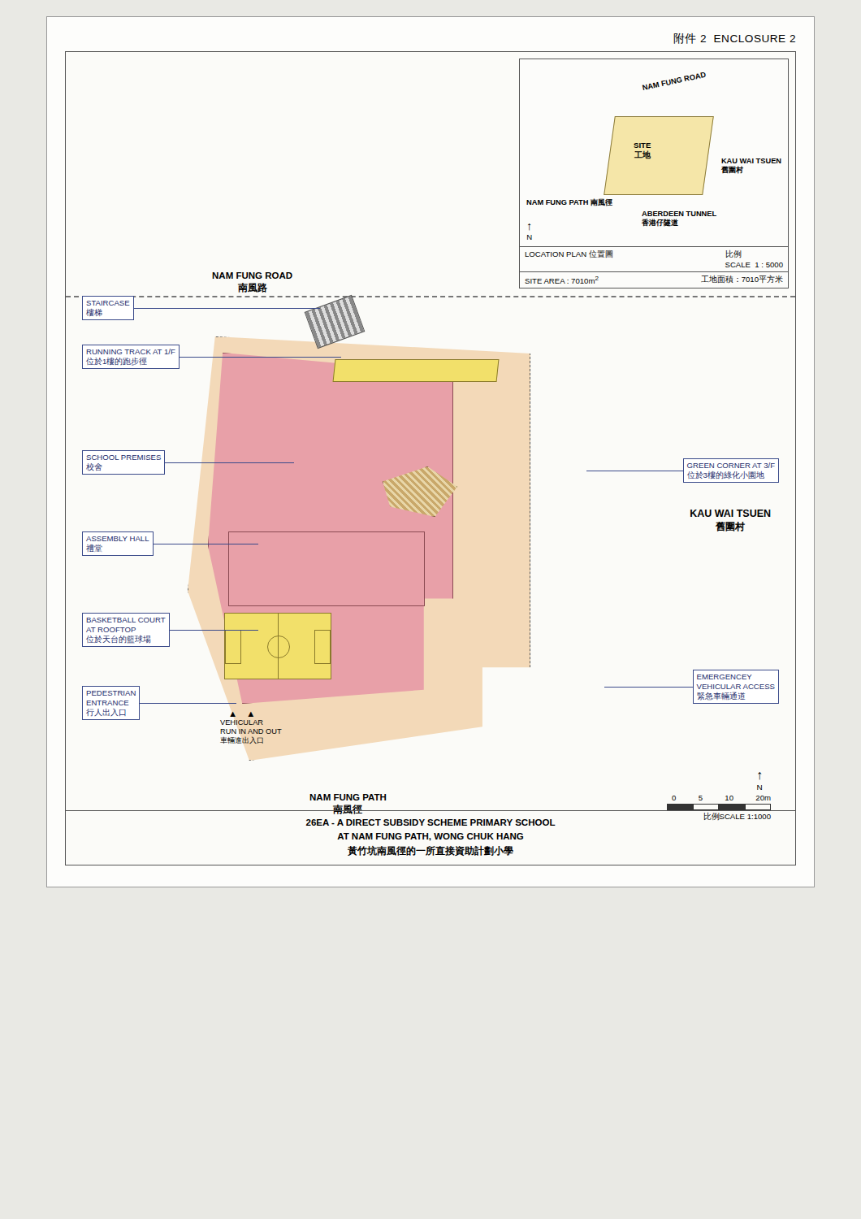附件 2 ENCLOSURE 2
SITE
工地
NAM FUNG ROAD
NAM FUNG PATH 南風徑
KAU WAI TSUEN
舊圍村
ABERDEEN TUNNEL
香港仔隧道
↑
N
LOCATION PLAN 位置圖 比例
SCALE 1 : 5000
SITE AREA : 7010m2 工地面積：7010平方米
NAM FUNG ROAD
南風路
KAU WAI TSUEN
舊圍村
STAIRCASE
樓梯
RUNNING TRACK AT 1/F
位於1樓的跑步徑
SCHOOL PREMISES
校舍
ASSEMBLY HALL
禮堂
BASKETBALL COURT
AT ROOFTOP
位於天台的籃球場
PEDESTRIAN
ENTRANCE
行人出入口
GREEN CORNER AT 3/F
位於3樓的綠化小園地
EMERGENCEY
VEHICULAR ACCESS
緊急車輛通道
▲ ▲
VEHICULAR
RUN IN AND OUT
車輛進出入口
NAM FUNG PATH
南風徑
↑
N
051020m
比例SCALE 1:1000
26EA - A DIRECT SUBSIDY SCHEME PRIMARY SCHOOL
AT NAM FUNG PATH, WONG CHUK HANG
黃竹坑南風徑的一所直接資助計劃小學